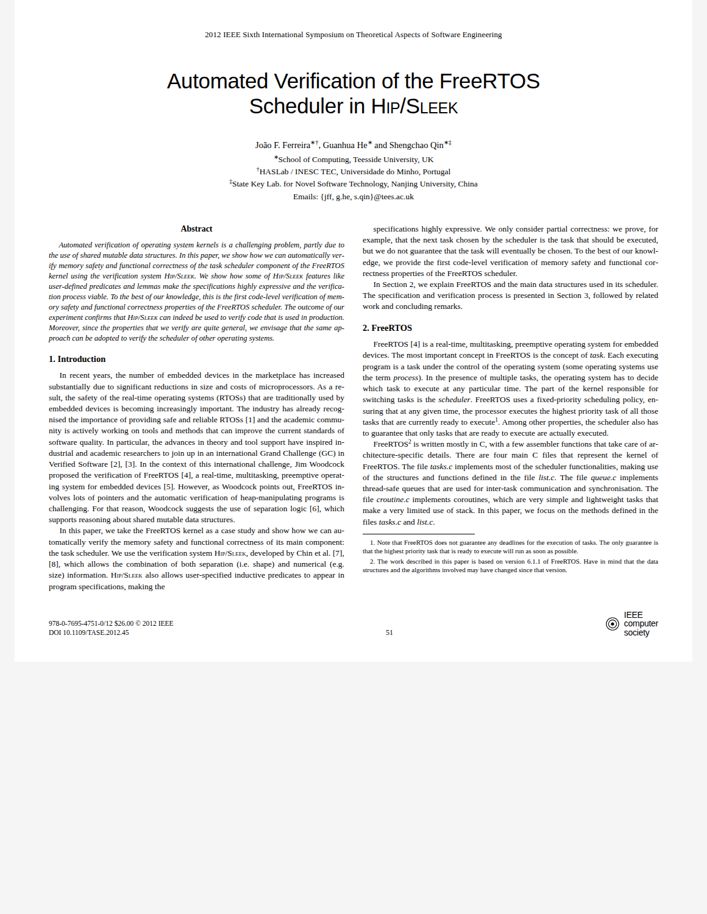2012 IEEE Sixth International Symposium on Theoretical Aspects of Software Engineering
Automated Verification of the FreeRTOS
Scheduler in Hip/Sleek
João F. Ferreira∗†, Guanhua He∗ and Shengchao Qin∗‡
∗School of Computing, Teesside University, UK
†HASLab / INESC TEC, Universidade do Minho, Portugal
‡State Key Lab. for Novel Software Technology, Nanjing University, China
Emails: {jff, g.he, s.qin}@tees.ac.uk
Abstract
Automated verification of operating system kernels is a challenging problem, partly due to the use of shared mutable data structures. In this paper, we show how we can automatically verify memory safety and functional correctness of the task scheduler component of the FreeRTOS kernel using the verification system Hip/Sleek. We show how some of Hip/Sleek features like user-defined predicates and lemmas make the specifications highly expressive and the verification process viable. To the best of our knowledge, this is the first code-level verification of memory safety and functional correctness properties of the FreeRTOS scheduler. The outcome of our experiment confirms that Hip/Sleek can indeed be used to verify code that is used in production. Moreover, since the properties that we verify are quite general, we envisage that the same approach can be adopted to verify the scheduler of other operating systems.
1. Introduction
In recent years, the number of embedded devices in the marketplace has increased substantially due to significant reductions in size and costs of microprocessors. As a result, the safety of the real-time operating systems (RTOSs) that are traditionally used by embedded devices is becoming increasingly important. The industry has already recognised the importance of providing safe and reliable RTOSs [1] and the academic community is actively working on tools and methods that can improve the current standards of software quality. In particular, the advances in theory and tool support have inspired industrial and academic researchers to join up in an international Grand Challenge (GC) in Verified Software [2], [3]. In the context of this international challenge, Jim Woodcock proposed the verification of FreeRTOS [4], a real-time, multitasking, preemptive operating system for embedded devices [5]. However, as Woodcock points out, FreeRTOS involves lots of pointers and the automatic verification of heap-manipulating programs is challenging. For that reason, Woodcock suggests the use of separation logic [6], which supports reasoning about shared mutable data structures.
In this paper, we take the FreeRTOS kernel as a case study and show how we can automatically verify the memory safety and functional correctness of its main component: the task scheduler. We use the verification system Hip/Sleek, developed by Chin et al. [7], [8], which allows the combination of both separation (i.e. shape) and numerical (e.g. size) information. Hip/Sleek also allows user-specified inductive predicates to appear in program specifications, making the
specifications highly expressive. We only consider partial correctness: we prove, for example, that the next task chosen by the scheduler is the task that should be executed, but we do not guarantee that the task will eventually be chosen. To the best of our knowledge, we provide the first code-level verification of memory safety and functional correctness properties of the FreeRTOS scheduler.
In Section 2, we explain FreeRTOS and the main data structures used in its scheduler. The specification and verification process is presented in Section 3, followed by related work and concluding remarks.
2. FreeRTOS
FreeRTOS [4] is a real-time, multitasking, preemptive operating system for embedded devices. The most important concept in FreeRTOS is the concept of task. Each executing program is a task under the control of the operating system (some operating systems use the term process). In the presence of multiple tasks, the operating system has to decide which task to execute at any particular time. The part of the kernel responsible for switching tasks is the scheduler. FreeRTOS uses a fixed-priority scheduling policy, ensuring that at any given time, the processor executes the highest priority task of all those tasks that are currently ready to execute1. Among other properties, the scheduler also has to guarantee that only tasks that are ready to execute are actually executed.
FreeRTOS2 is written mostly in C, with a few assembler functions that take care of architecture-specific details. There are four main C files that represent the kernel of FreeRTOS. The file tasks.c implements most of the scheduler functionalities, making use of the structures and functions defined in the file list.c. The file queue.c implements thread-safe queues that are used for inter-task communication and synchronisation. The file croutine.c implements coroutines, which are very simple and lightweight tasks that make a very limited use of stack. In this paper, we focus on the methods defined in the files tasks.c and list.c.
1. Note that FreeRTOS does not guarantee any deadlines for the execution of tasks. The only guarantee is that the highest priority task that is ready to execute will run as soon as possible.
2. The work described in this paper is based on version 6.1.1 of FreeRTOS. Have in mind that the data structures and the algorithms involved may have changed since that version.
978-0-7695-4751-0/12 $26.00 © 2012 IEEE
DOI 10.1109/TASE.2012.45
51
IEEE
computer
society